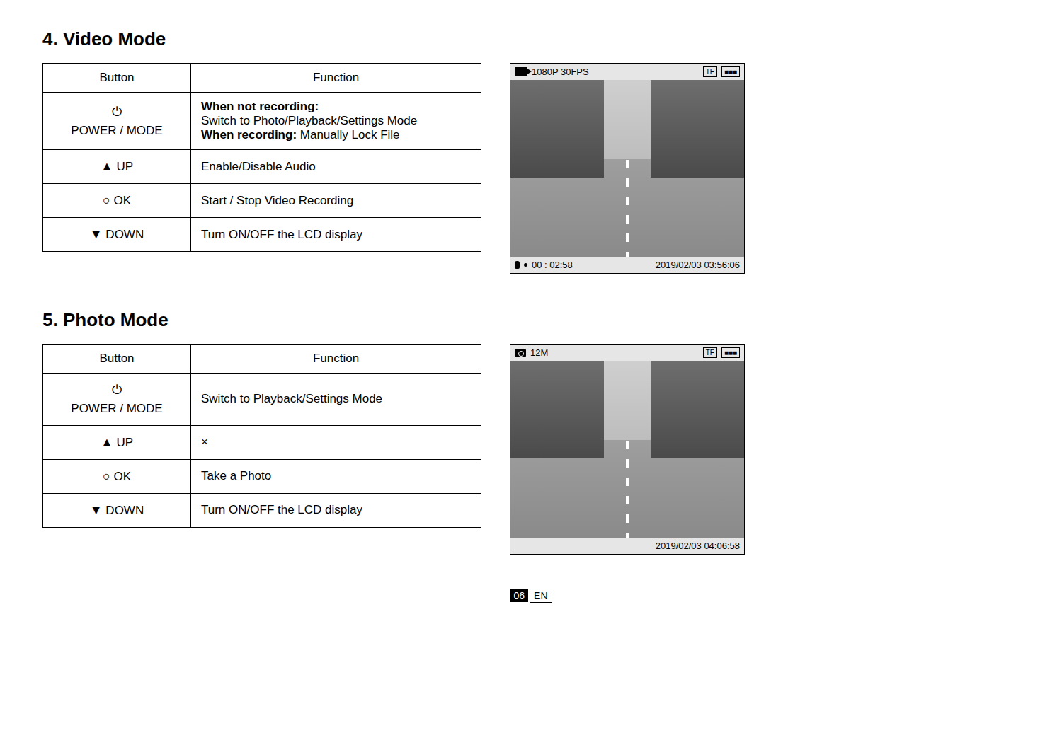4. Video Mode
| Button | Function |
| --- | --- |
| ⏻ POWER / MODE | When not recording: Switch to Photo/Playback/Settings Mode When recording: Manually Lock File |
| ▲ UP | Enable/Disable Audio |
| ○ OK | Start / Stop Video Recording |
| ▼ DOWN | Turn ON/OFF the LCD display |
1080P 30FPS
TF ■■■
00 : 02:58
2019/02/03 03:56:06
5. Photo Mode
| Button | Function |
| --- | --- |
| ⏻ POWER / MODE | Switch to Playback/Settings Mode |
| ▲ UP | × |
| ○ OK | Take a Photo |
| ▼ DOWN | Turn ON/OFF the LCD display |
12M
TF ■■■
2019/02/03 04:06:58
06 EN